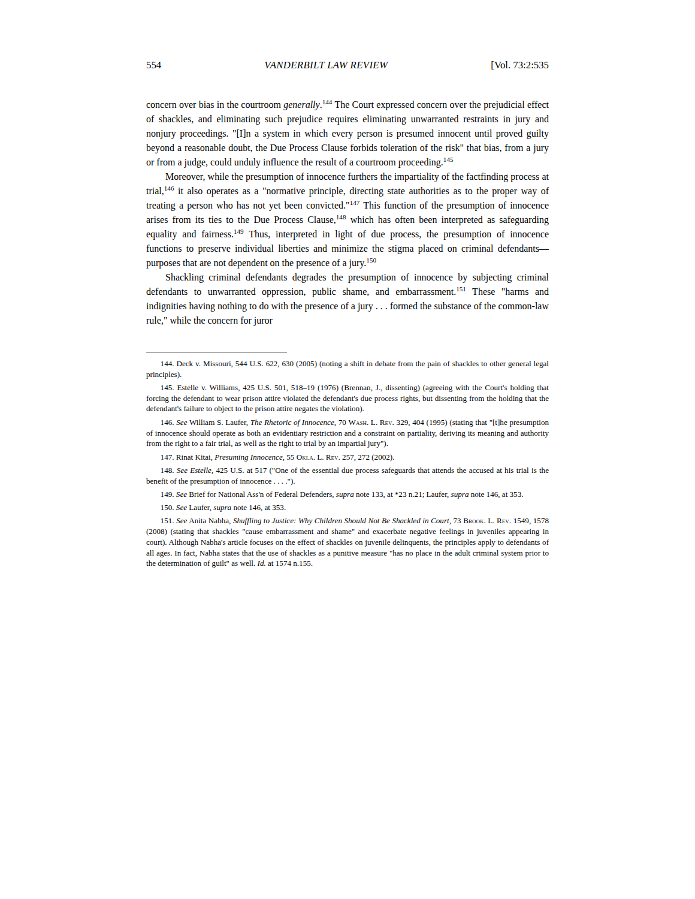554 VANDERBILT LAW REVIEW [Vol. 73:2:535
concern over bias in the courtroom generally.144 The Court expressed concern over the prejudicial effect of shackles, and eliminating such prejudice requires eliminating unwarranted restraints in jury and nonjury proceedings. "[I]n a system in which every person is presumed innocent until proved guilty beyond a reasonable doubt, the Due Process Clause forbids toleration of the risk" that bias, from a jury or from a judge, could unduly influence the result of a courtroom proceeding.145
Moreover, while the presumption of innocence furthers the impartiality of the factfinding process at trial,146 it also operates as a "normative principle, directing state authorities as to the proper way of treating a person who has not yet been convicted."147 This function of the presumption of innocence arises from its ties to the Due Process Clause,148 which has often been interpreted as safeguarding equality and fairness.149 Thus, interpreted in light of due process, the presumption of innocence functions to preserve individual liberties and minimize the stigma placed on criminal defendants—purposes that are not dependent on the presence of a jury.150
Shackling criminal defendants degrades the presumption of innocence by subjecting criminal defendants to unwarranted oppression, public shame, and embarrassment.151 These "harms and indignities having nothing to do with the presence of a jury . . . formed the substance of the common-law rule," while the concern for juror
144. Deck v. Missouri, 544 U.S. 622, 630 (2005) (noting a shift in debate from the pain of shackles to other general legal principles).
145. Estelle v. Williams, 425 U.S. 501, 518–19 (1976) (Brennan, J., dissenting) (agreeing with the Court's holding that forcing the defendant to wear prison attire violated the defendant's due process rights, but dissenting from the holding that the defendant's failure to object to the prison attire negates the violation).
146. See William S. Laufer, The Rhetoric of Innocence, 70 Wash. L. Rev. 329, 404 (1995) (stating that "[t]he presumption of innocence should operate as both an evidentiary restriction and a constraint on partiality, deriving its meaning and authority from the right to a fair trial, as well as the right to trial by an impartial jury").
147. Rinat Kitai, Presuming Innocence, 55 Okla. L. Rev. 257, 272 (2002).
148. See Estelle, 425 U.S. at 517 ("One of the essential due process safeguards that attends the accused at his trial is the benefit of the presumption of innocence . . . .").
149. See Brief for National Ass'n of Federal Defenders, supra note 133, at *23 n.21; Laufer, supra note 146, at 353.
150. See Laufer, supra note 146, at 353.
151. See Anita Nabha, Shuffling to Justice: Why Children Should Not Be Shackled in Court, 73 Brook. L. Rev. 1549, 1578 (2008) (stating that shackles "cause embarrassment and shame" and exacerbate negative feelings in juveniles appearing in court). Although Nabha's article focuses on the effect of shackles on juvenile delinquents, the principles apply to defendants of all ages. In fact, Nabha states that the use of shackles as a punitive measure "has no place in the adult criminal system prior to the determination of guilt" as well. Id. at 1574 n.155.